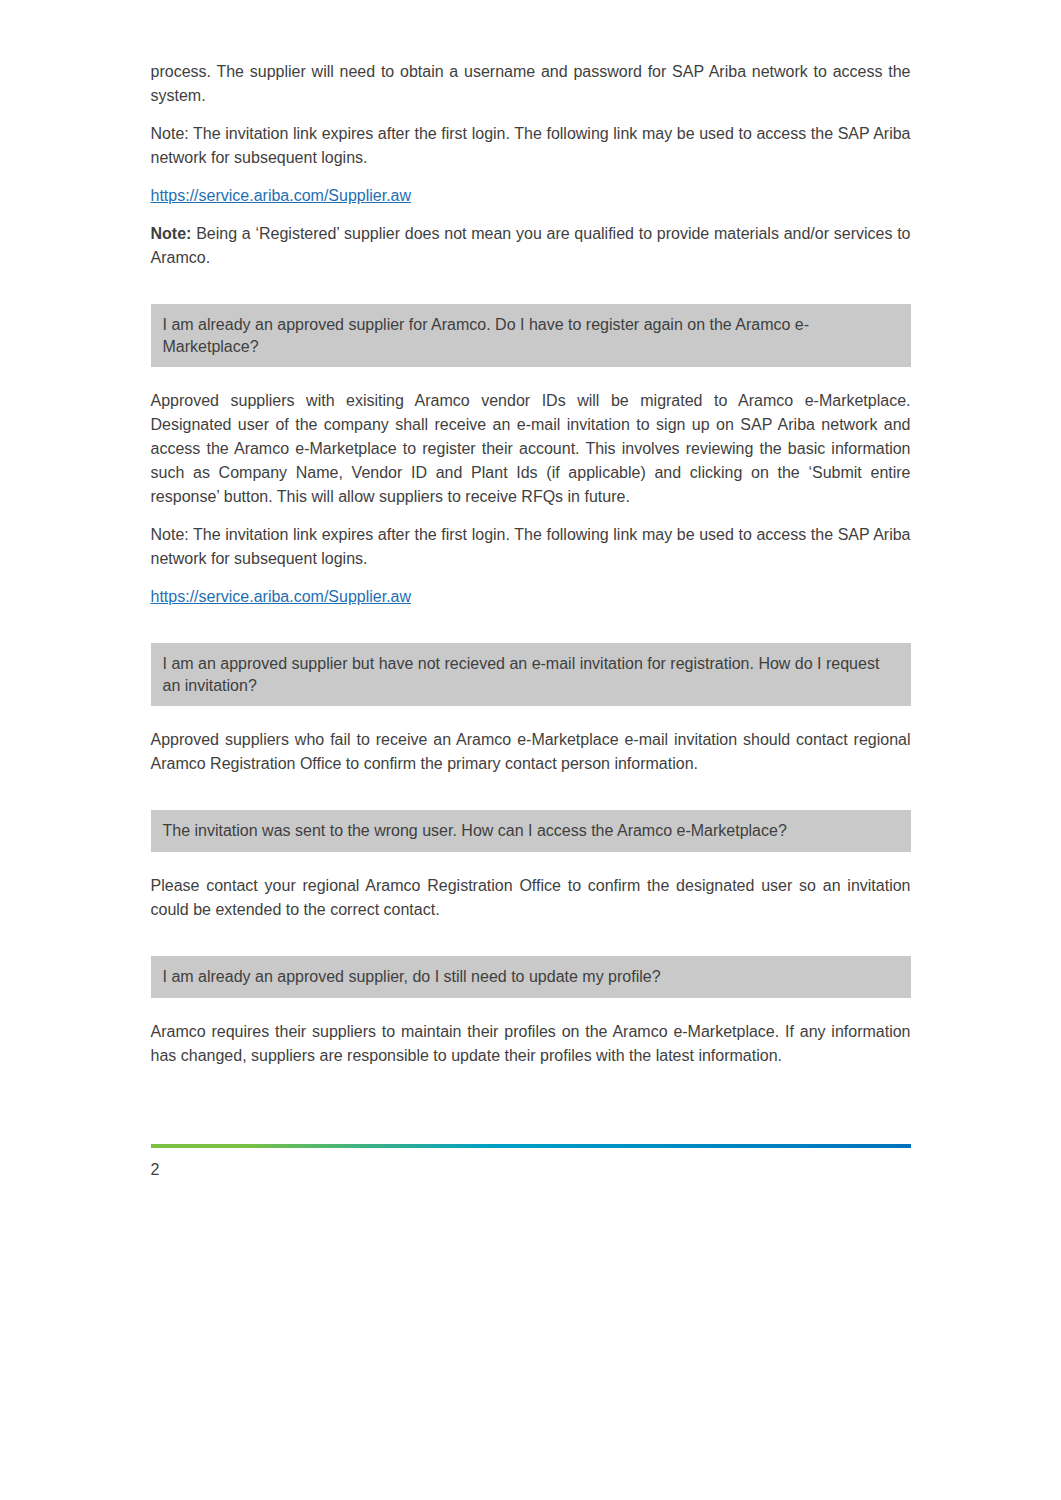process. The supplier will need to obtain a username and password for SAP Ariba network to access the system.
Note: The invitation link expires after the first login. The following link may be used to access the SAP Ariba network for subsequent logins.
https://service.ariba.com/Supplier.aw
Note: Being a ‘Registered’ supplier does not mean you are qualified to provide materials and/or services to Aramco.
I am already an approved supplier for Aramco. Do I have to register again on the Aramco e-Marketplace?
Approved suppliers with exisiting Aramco vendor IDs will be migrated to Aramco e-Marketplace. Designated user of the company shall receive an e-mail invitation to sign up on SAP Ariba network and access the Aramco e-Marketplace to register their account. This involves reviewing the basic information such as Company Name, Vendor ID and Plant Ids (if applicable) and clicking on the ‘Submit entire response’ button. This will allow suppliers to receive RFQs in future.
Note: The invitation link expires after the first login. The following link may be used to access the SAP Ariba network for subsequent logins.
https://service.ariba.com/Supplier.aw
I am an approved supplier but have not recieved an e-mail invitation for registration. How do I request an invitation?
Approved suppliers who fail to receive an Aramco e-Marketplace e-mail invitation should contact regional Aramco Registration Office to confirm the primary contact person information.
The invitation was sent to the wrong user. How can I access the Aramco e-Marketplace?
Please contact your regional Aramco Registration Office to confirm the designated user so an invitation could be extended to the correct contact.
I am already an approved supplier, do I still need to update my profile?
Aramco requires their suppliers to maintain their profiles on the Aramco e-Marketplace. If any information has changed, suppliers are responsible to update their profiles with the latest information.
2